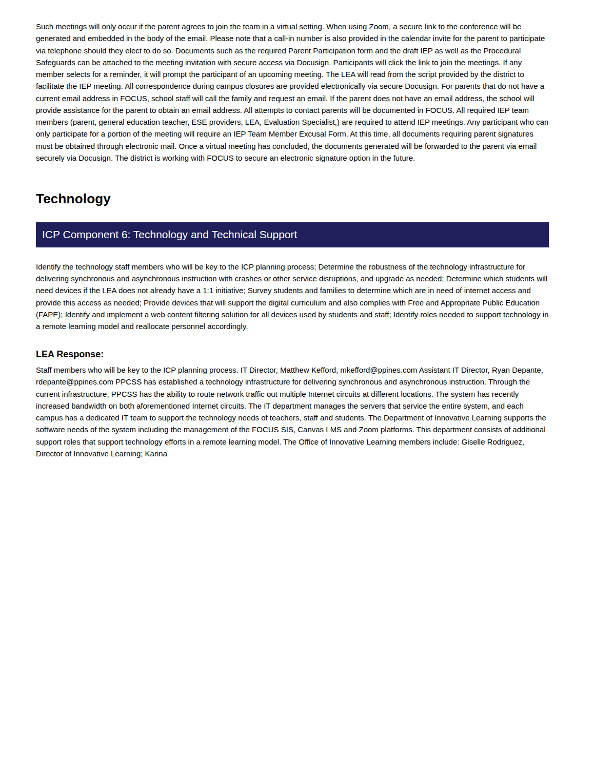Such meetings will only occur if the parent agrees to join the team in a virtual setting. When using Zoom, a secure link to the conference will be generated and embedded in the body of the email. Please note that a call-in number is also provided in the calendar invite for the parent to participate via telephone should they elect to do so. Documents such as the required Parent Participation form and the draft IEP as well as the Procedural Safeguards can be attached to the meeting invitation with secure access via Docusign. Participants will click the link to join the meetings. If any member selects for a reminder, it will prompt the participant of an upcoming meeting. The LEA will read from the script provided by the district to facilitate the IEP meeting. All correspondence during campus closures are provided electronically via secure Docusign. For parents that do not have a current email address in FOCUS, school staff will call the family and request an email. If the parent does not have an email address, the school will provide assistance for the parent to obtain an email address. All attempts to contact parents will be documented in FOCUS. All required IEP team members (parent, general education teacher, ESE providers, LEA, Evaluation Specialist,) are required to attend IEP meetings. Any participant who can only participate for a portion of the meeting will require an IEP Team Member Excusal Form. At this time, all documents requiring parent signatures must be obtained through electronic mail. Once a virtual meeting has concluded, the documents generated will be forwarded to the parent via email securely via Docusign. The district is working with FOCUS to secure an electronic signature option in the future.
Technology
ICP Component 6: Technology and Technical Support
Identify the technology staff members who will be key to the ICP planning process; Determine the robustness of the technology infrastructure for delivering synchronous and asynchronous instruction with crashes or other service disruptions, and upgrade as needed; Determine which students will need devices if the LEA does not already have a 1:1 initiative; Survey students and families to determine which are in need of internet access and provide this access as needed; Provide devices that will support the digital curriculum and also complies with Free and Appropriate Public Education (FAPE); Identify and implement a web content filtering solution for all devices used by students and staff; Identify roles needed to support technology in a remote learning model and reallocate personnel accordingly.
LEA Response:
Staff members who will be key to the ICP planning process. IT Director, Matthew Kefford, mkefford@ppines.com Assistant IT Director, Ryan Depante, rdepante@ppines.com PPCSS has established a technology infrastructure for delivering synchronous and asynchronous instruction. Through the current infrastructure, PPCSS has the ability to route network traffic out multiple Internet circuits at different locations. The system has recently increased bandwidth on both aforementioned Internet circuits. The IT department manages the servers that service the entire system, and each campus has a dedicated IT team to support the technology needs of teachers, staff and students. The Department of Innovative Learning supports the software needs of the system including the management of the FOCUS SIS, Canvas LMS and Zoom platforms. This department consists of additional support roles that support technology efforts in a remote learning model. The Office of Innovative Learning members include: Giselle Rodriguez, Director of Innovative Learning; Karina